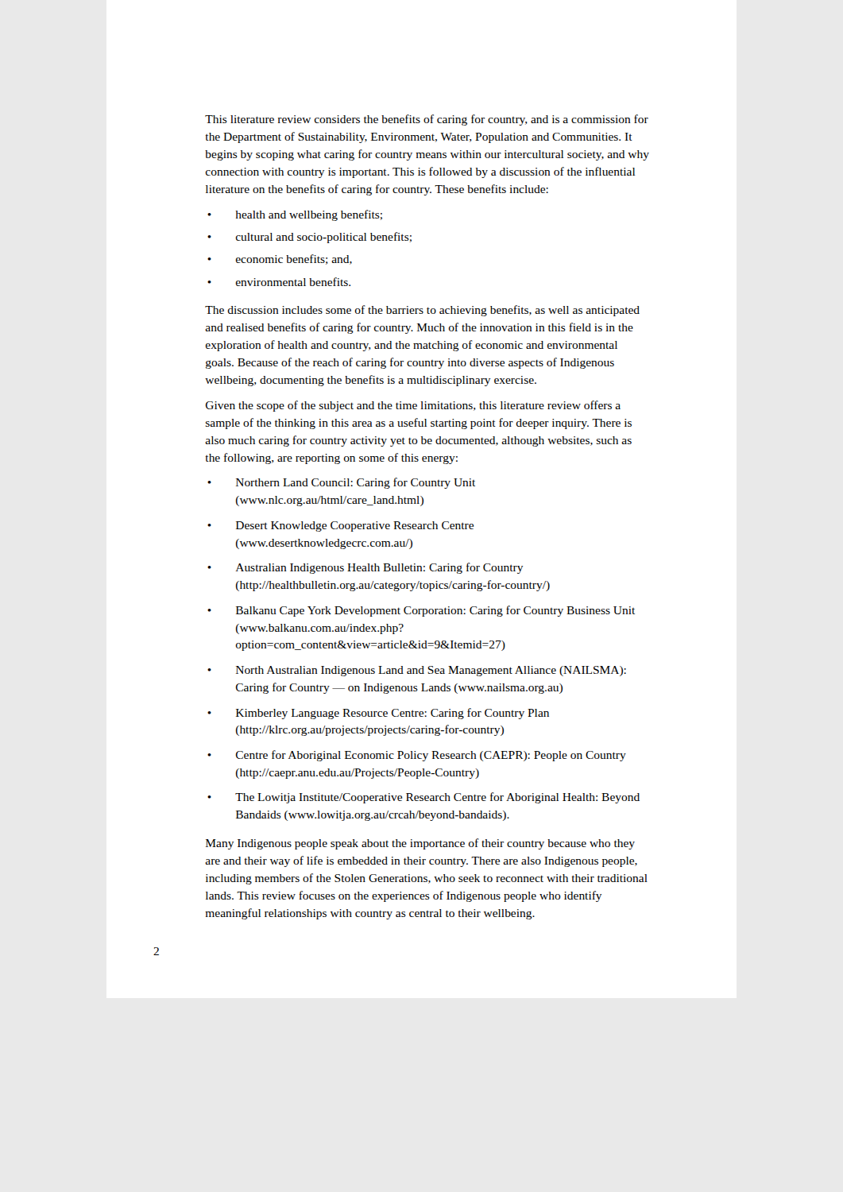This literature review considers the benefits of caring for country, and is a commission for the Department of Sustainability, Environment, Water, Population and Communities. It begins by scoping what caring for country means within our intercultural society, and why connection with country is important. This is followed by a discussion of the influential literature on the benefits of caring for country. These benefits include:
health and wellbeing benefits;
cultural and socio-political benefits;
economic benefits; and,
environmental benefits.
The discussion includes some of the barriers to achieving benefits, as well as anticipated and realised benefits of caring for country. Much of the innovation in this field is in the exploration of health and country, and the matching of economic and environmental goals. Because of the reach of caring for country into diverse aspects of Indigenous wellbeing, documenting the benefits is a multidisciplinary exercise.
Given the scope of the subject and the time limitations, this literature review offers a sample of the thinking in this area as a useful starting point for deeper inquiry. There is also much caring for country activity yet to be documented, although websites, such as the following, are reporting on some of this energy:
Northern Land Council: Caring for Country Unit(www.nlc.org.au/html/care_land.html)
Desert Knowledge Cooperative Research Centre(www.desertknowledgecrc.com.au/)
Australian Indigenous Health Bulletin: Caring for Country(http://healthbulletin.org.au/category/topics/caring-for-country/)
Balkanu Cape York Development Corporation: Caring for Country Business Unit(www.balkanu.com.au/index.php?option=com_content&view=article&id=9&Itemid=27)
North Australian Indigenous Land and Sea Management Alliance (NAILSMA): Caring for Country — on Indigenous Lands (www.nailsma.org.au)
Kimberley Language Resource Centre: Caring for Country Plan(http://klrc.org.au/projects/projects/caring-for-country)
Centre for Aboriginal Economic Policy Research (CAEPR): People on Country(http://caepr.anu.edu.au/Projects/People-Country)
The Lowitja Institute/Cooperative Research Centre for Aboriginal Health: Beyond Bandaids (www.lowitja.org.au/crcah/beyond-bandaids).
Many Indigenous people speak about the importance of their country because who they are and their way of life is embedded in their country. There are also Indigenous people, including members of the Stolen Generations, who seek to reconnect with their traditional lands. This review focuses on the experiences of Indigenous people who identify meaningful relationships with country as central to their wellbeing.
2